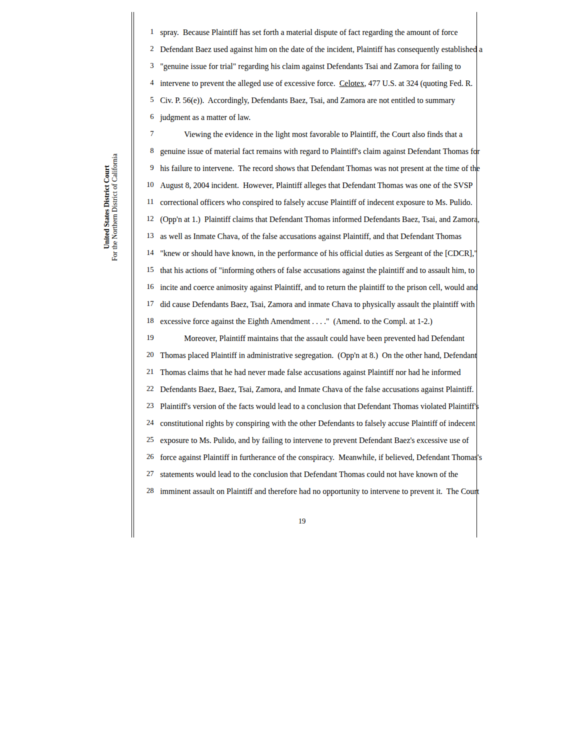United States District Court
For the Northern District of California
| 1 | spray. Because Plaintiff has set forth a material dispute of fact regarding the amount of force |
| 2 | Defendant Baez used against him on the date of the incident, Plaintiff has consequently established a |
| 3 | "genuine issue for trial" regarding his claim against Defendants Tsai and Zamora for failing to |
| 4 | intervene to prevent the alleged use of excessive force. Celotex , 477 U.S. at 324 (quoting Fed. R. |
| 5 | Civ. P. 56(e)). Accordingly, Defendants Baez, Tsai, and Zamora are not entitled to summary |
| 6 | judgment as a matter of law. |
| 7 | Viewing the evidence in the light most favorable to Plaintiff, the Court also finds that a |
| 8 | genuine issue of material fact remains with regard to Plaintiff's claim against Defendant Thomas for |
| 9 | his failure to intervene. The record shows that Defendant Thomas was not present at the time of the |
| 10 | August 8, 2004 incident. However, Plaintiff alleges that Defendant Thomas was one of the SVSP |
| 11 | correctional officers who conspired to falsely accuse Plaintiff of indecent exposure to Ms. Pulido. |
| 12 | (Opp'n at 1.) Plaintiff claims that Defendant Thomas informed Defendants Baez, Tsai, and Zamora, |
| 13 | as well as Inmate Chava, of the false accusations against Plaintiff, and that Defendant Thomas |
| 14 | "knew or should have known, in the performance of his official duties as Sergeant of the [CDCR]," |
| 15 | that his actions of "informing others of false accusations against the plaintiff and to assault him, to |
| 16 | incite and coerce animosity against Plaintiff, and to return the plaintiff to the prison cell, would and |
| 17 | did cause Defendants Baez, Tsai, Zamora and inmate Chava to physically assault the plaintiff with |
| 18 | excessive force against the Eighth Amendment . . . ." (Amend. to the Compl. at 1-2.) |
| 19 | Moreover, Plaintiff maintains that the assault could have been prevented had Defendant |
| 20 | Thomas placed Plaintiff in administrative segregation. (Opp'n at 8.) On the other hand, Defendant |
| 21 | Thomas claims that he had never made false accusations against Plaintiff nor had he informed |
| 22 | Defendants Baez, Baez, Tsai, Zamora, and Inmate Chava of the false accusations against Plaintiff. |
| 23 | Plaintiff's version of the facts would lead to a conclusion that Defendant Thomas violated Plaintiff's |
| 24 | constitutional rights by conspiring with the other Defendants to falsely accuse Plaintiff of indecent |
| 25 | exposure to Ms. Pulido, and by failing to intervene to prevent Defendant Baez's excessive use of |
| 26 | force against Plaintiff in furtherance of the conspiracy. Meanwhile, if believed, Defendant Thomas's |
| 27 | statements would lead to the conclusion that Defendant Thomas could not have known of the |
| 28 | imminent assault on Plaintiff and therefore had no opportunity to intervene to prevent it. The Court |
19